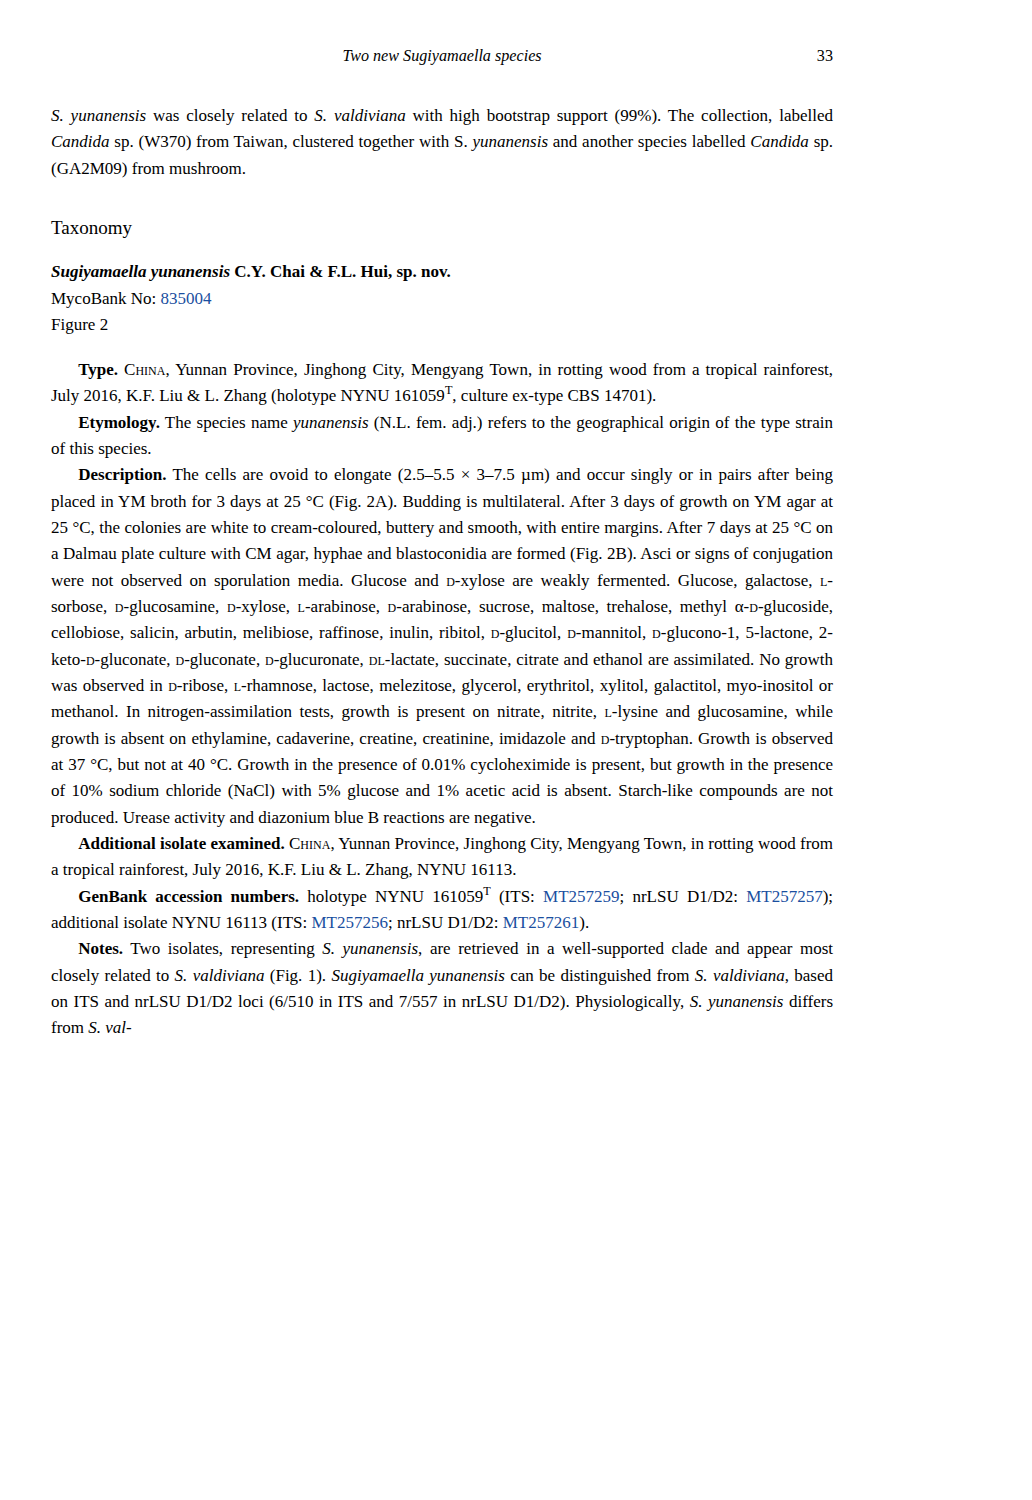Two new Sugiyamaella species 33
S. yunanensis was closely related to S. valdiviana with high bootstrap support (99%). The collection, labelled Candida sp. (W370) from Taiwan, clustered together with S. yunanensis and another species labelled Candida sp. (GA2M09) from mushroom.
Taxonomy
Sugiyamaella yunanensis C.Y. Chai & F.L. Hui, sp. nov.
MycoBank No: 835004
Figure 2
Type. China, Yunnan Province, Jinghong City, Mengyang Town, in rotting wood from a tropical rainforest, July 2016, K.F. Liu & L. Zhang (holotype NYNU 161059T, culture ex-type CBS 14701).
Etymology. The species name yunanensis (N.L. fem. adj.) refers to the geographical origin of the type strain of this species.
Description. The cells are ovoid to elongate (2.5–5.5 × 3–7.5 µm) and occur singly or in pairs after being placed in YM broth for 3 days at 25 °C (Fig. 2A). Budding is multilateral. After 3 days of growth on YM agar at 25 °C, the colonies are white to cream-coloured, buttery and smooth, with entire margins. After 7 days at 25 °C on a Dalmau plate culture with CM agar, hyphae and blastoconidia are formed (Fig. 2B). Asci or signs of conjugation were not observed on sporulation media. Glucose and d-xylose are weakly fermented. Glucose, galactose, l-sorbose, d-glucosamine, d-xylose, l-arabinose, d-arabinose, sucrose, maltose, trehalose, methyl α-d-glucoside, cellobiose, salicin, arbutin, melibiose, raffinose, inulin, ribitol, d-glucitol, d-mannitol, d-glucono-1, 5-lactone, 2-keto-d-gluconate, d-gluconate, d-glucuronate, dl-lactate, succinate, citrate and ethanol are assimilated. No growth was observed in d-ribose, l-rhamnose, lactose, melezitose, glycerol, erythritol, xylitol, galactitol, myo-inositol or methanol. In nitrogen-assimilation tests, growth is present on nitrate, nitrite, l-lysine and glucosamine, while growth is absent on ethylamine, cadaverine, creatine, creatinine, imidazole and d-tryptophan. Growth is observed at 37 °C, but not at 40 °C. Growth in the presence of 0.01% cycloheximide is present, but growth in the presence of 10% sodium chloride (NaCl) with 5% glucose and 1% acetic acid is absent. Starch-like compounds are not produced. Urease activity and diazonium blue B reactions are negative.
Additional isolate examined. China, Yunnan Province, Jinghong City, Mengyang Town, in rotting wood from a tropical rainforest, July 2016, K.F. Liu & L. Zhang, NYNU 16113.
GenBank accession numbers. holotype NYNU 161059T (ITS: MT257259; nrLSU D1/D2: MT257257); additional isolate NYNU 16113 (ITS: MT257256; nrLSU D1/D2: MT257261).
Notes. Two isolates, representing S. yunanensis, are retrieved in a well-supported clade and appear most closely related to S. valdiviana (Fig. 1). Sugiyamaella yunanensis can be distinguished from S. valdiviana, based on ITS and nrLSU D1/D2 loci (6/510 in ITS and 7/557 in nrLSU D1/D2). Physiologically, S. yunanensis differs from S. val-